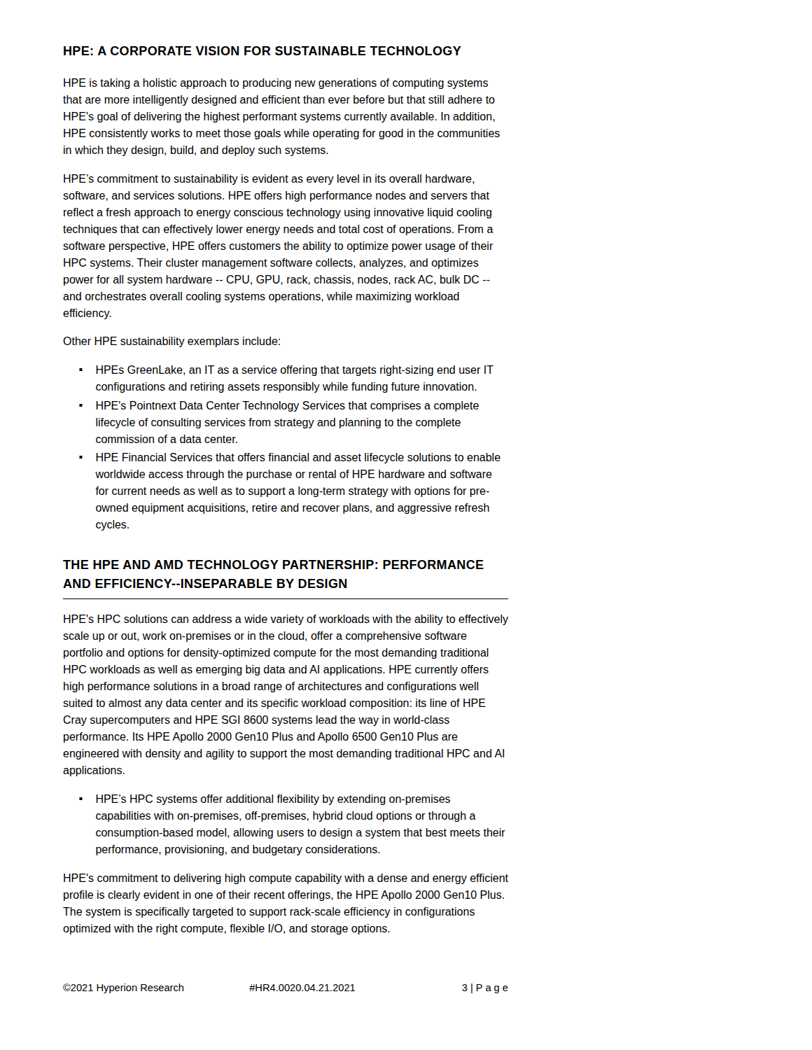HPE: A Corporate Vision for Sustainable Technology
HPE is taking a holistic approach to producing new generations of computing systems that are more intelligently designed and efficient than ever before but that still adhere to HPE's goal of delivering the highest performant systems currently available. In addition, HPE consistently works to meet those goals while operating for good in the communities in which they design, build, and deploy such systems.
HPE’s commitment to sustainability is evident as every level in its overall hardware, software, and services solutions. HPE offers high performance nodes and servers that reflect a fresh approach to energy conscious technology using innovative liquid cooling techniques that can effectively lower energy needs and total cost of operations. From a software perspective, HPE offers customers the ability to optimize power usage of their HPC systems. Their cluster management software collects, analyzes, and optimizes power for all system hardware -- CPU, GPU, rack, chassis, nodes, rack AC, bulk DC -- and orchestrates overall cooling systems operations, while maximizing workload efficiency.
Other HPE sustainability exemplars include:
HPEs GreenLake, an IT as a service offering that targets right-sizing end user IT configurations and retiring assets responsibly while funding future innovation.
HPE's Pointnext Data Center Technology Services that comprises a complete lifecycle of consulting services from strategy and planning to the complete commission of a data center.
HPE Financial Services that offers financial and asset lifecycle solutions to enable worldwide access through the purchase or rental of HPE hardware and software for current needs as well as to support a long-term strategy with options for pre-owned equipment acquisitions, retire and recover plans, and aggressive refresh cycles.
The HPE and AMD Technology Partnership: Performance and Efficiency--Inseparable by Design
HPE's HPC solutions can address a wide variety of workloads with the ability to effectively scale up or out, work on-premises or in the cloud, offer a comprehensive software portfolio and options for density-optimized compute for the most demanding traditional HPC workloads as well as emerging big data and AI applications. HPE currently offers high performance solutions in a broad range of architectures and configurations well suited to almost any data center and its specific workload composition: its line of HPE Cray supercomputers and HPE SGI 8600 systems lead the way in world-class performance. Its HPE Apollo 2000 Gen10 Plus and Apollo 6500 Gen10 Plus are engineered with density and agility to support the most demanding traditional HPC and AI applications.
HPE’s HPC systems offer additional flexibility by extending on-premises capabilities with on-premises, off-premises, hybrid cloud options or through a consumption-based model, allowing users to design a system that best meets their performance, provisioning, and budgetary considerations.
HPE's commitment to delivering high compute capability with a dense and energy efficient profile is clearly evident in one of their recent offerings, the HPE Apollo 2000 Gen10 Plus. The system is specifically targeted to support rack-scale efficiency in configurations optimized with the right compute, flexible I/O, and storage options.
©2021 Hyperion Research
#HR4.0020.04.21.2021
3 | P a g e